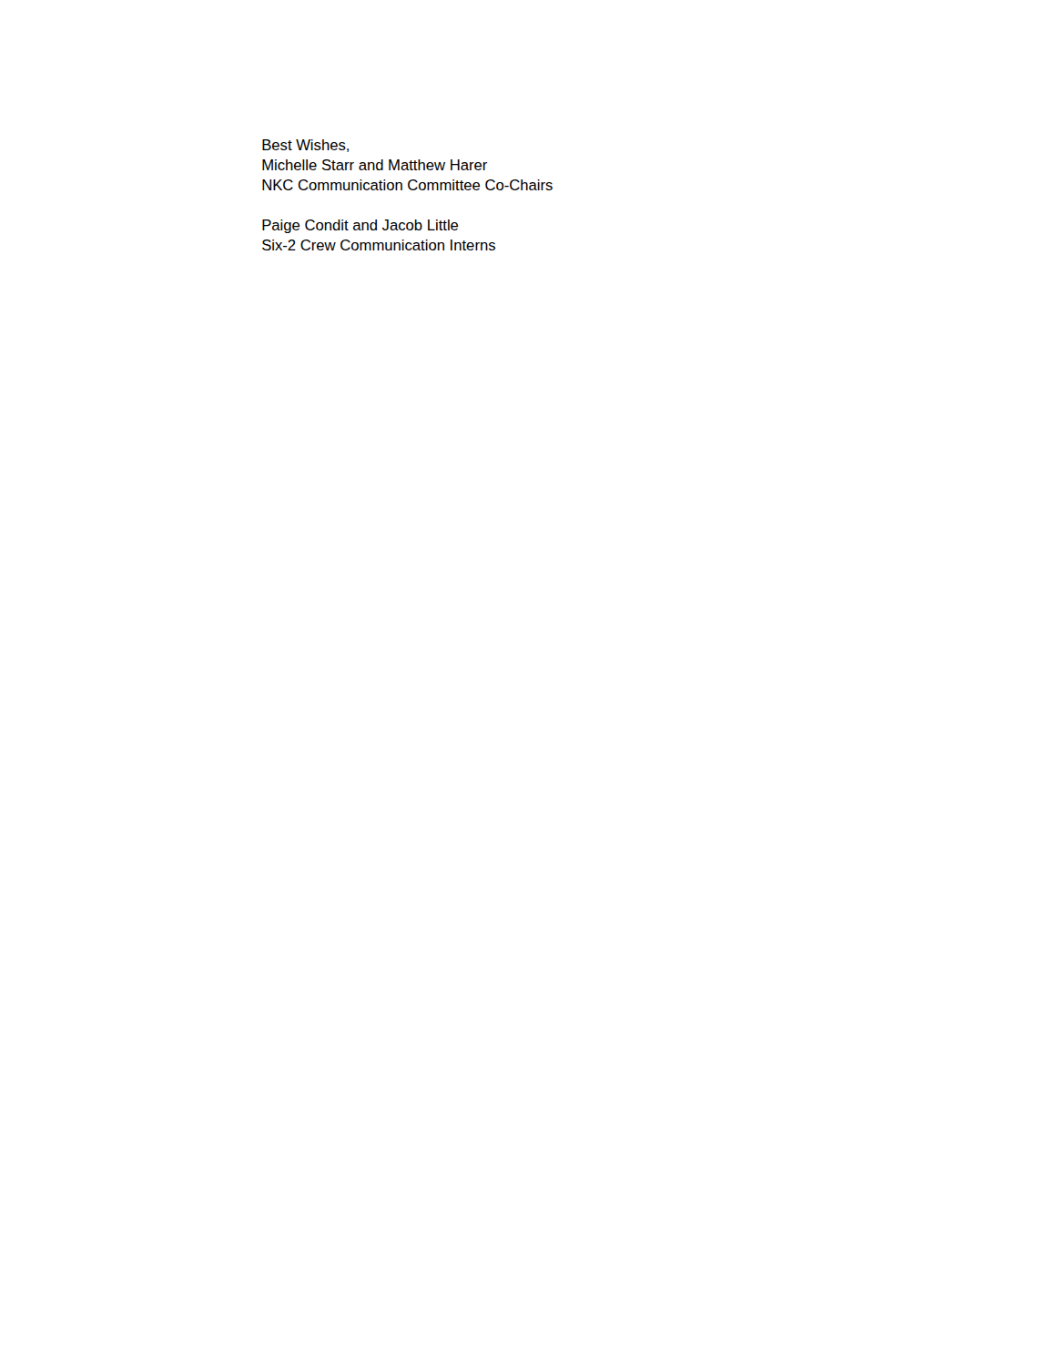Best Wishes,
Michelle Starr and Matthew Harer
NKC Communication Committee Co-Chairs
Paige Condit and Jacob Little
Six-2 Crew Communication Interns